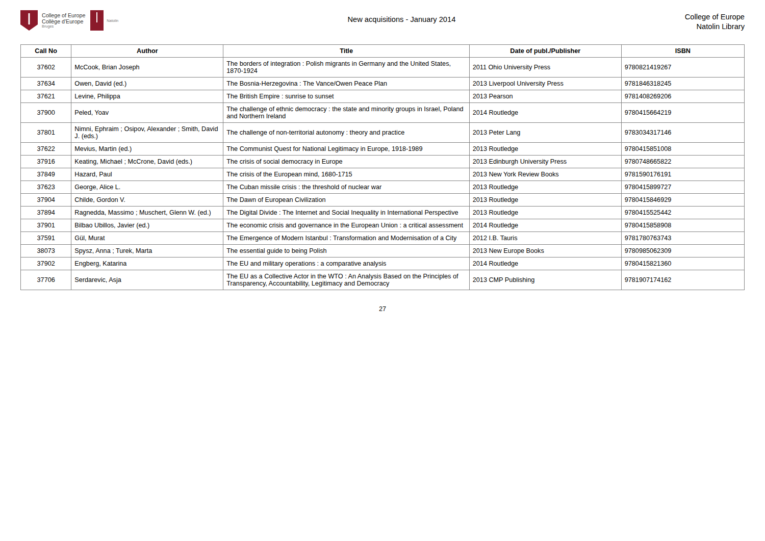College of Europe
Collège d'Europe
Bruges
Natolin
New acquisitions - January 2014
College of Europe
Natolin Library
| Call No | Author | Title | Date of publ./Publisher | ISBN |
| --- | --- | --- | --- | --- |
| 37602 | McCook, Brian Joseph | The borders of integration : Polish migrants in Germany and the United States, 1870-1924 | 2011 Ohio University Press | 9780821419267 |
| 37634 | Owen, David (ed.) | The Bosnia-Herzegovina : The Vance/Owen Peace Plan | 2013 Liverpool University Press | 9781846318245 |
| 37621 | Levine, Philippa | The British Empire : sunrise to sunset | 2013 Pearson | 9781408269206 |
| 37900 | Peled, Yoav | The challenge of ethnic democracy : the state and minority groups in Israel, Poland and Northern Ireland | 2014 Routledge | 9780415664219 |
| 37801 | Nimni, Ephraim ; Osipov, Alexander ; Smith, David J. (eds.) | The challenge of non-territorial autonomy : theory and practice | 2013 Peter Lang | 9783034317146 |
| 37622 | Mevius, Martin (ed.) | The Communist Quest for National Legitimacy in Europe, 1918-1989 | 2013 Routledge | 9780415851008 |
| 37916 | Keating, Michael ; McCrone, David (eds.) | The crisis of social democracy in Europe | 2013 Edinburgh University Press | 9780748665822 |
| 37849 | Hazard, Paul | The crisis of the European mind, 1680-1715 | 2013 New York Review Books | 9781590176191 |
| 37623 | George, Alice L. | The Cuban missile crisis : the threshold of nuclear war | 2013 Routledge | 9780415899727 |
| 37904 | Childe, Gordon V. | The Dawn of European Civilization | 2013 Routledge | 9780415846929 |
| 37894 | Ragnedda, Massimo ; Muschert, Glenn W. (ed.) | The Digital Divide : The Internet and Social Inequality in International Perspective | 2013 Routledge | 9780415525442 |
| 37901 | Bilbao Ubillos, Javier (ed.) | The economic crisis and governance in the European Union : a critical assessment | 2014 Routledge | 9780415858908 |
| 37591 | Gül, Murat | The Emergence of Modern Istanbul : Transformation and Modernisation of a City | 2012 I.B. Tauris | 9781780763743 |
| 38073 | Spysz, Anna ; Turek, Marta | The essential guide to being Polish | 2013 New Europe Books | 9780985062309 |
| 37902 | Engberg, Katarina | The EU and military operations : a comparative analysis | 2014 Routledge | 9780415821360 |
| 37706 | Serdarevic, Asja | The EU as a Collective Actor in the WTO : An Analysis Based on the Principles of Transparency, Accountability, Legitimacy and Democracy | 2013 CMP Publishing | 9781907174162 |
27